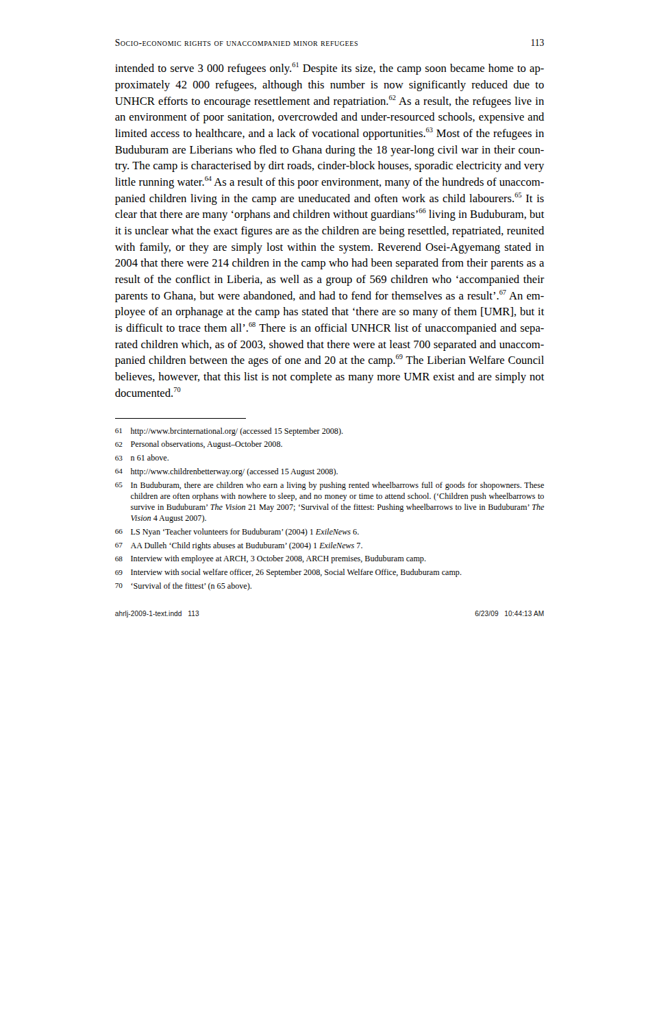Socio-economic rights of unaccompanied minor refugees 113
intended to serve 3 000 refugees only.61 Despite its size, the camp soon became home to approximately 42 000 refugees, although this number is now significantly reduced due to UNHCR efforts to encourage resettlement and repatriation.62 As a result, the refugees live in an environment of poor sanitation, overcrowded and under-resourced schools, expensive and limited access to healthcare, and a lack of vocational opportunities.63 Most of the refugees in Buduburam are Liberians who fled to Ghana during the 18 year-long civil war in their country. The camp is characterised by dirt roads, cinder-block houses, sporadic electricity and very little running water.64 As a result of this poor environment, many of the hundreds of unaccompanied children living in the camp are uneducated and often work as child labourers.65 It is clear that there are many ‘orphans and children without guardians’66 living in Buduburam, but it is unclear what the exact figures are as the children are being resettled, repatriated, reunited with family, or they are simply lost within the system. Reverend Osei-Agyemang stated in 2004 that there were 214 children in the camp who had been separated from their parents as a result of the conflict in Liberia, as well as a group of 569 children who ‘accompanied their parents to Ghana, but were abandoned, and had to fend for themselves as a result’.67 An employee of an orphanage at the camp has stated that ‘there are so many of them [UMR], but it is difficult to trace them all’.68 There is an official UNHCR list of unaccompanied and separated children which, as of 2003, showed that there were at least 700 separated and unaccompanied children between the ages of one and 20 at the camp.69 The Liberian Welfare Council believes, however, that this list is not complete as many more UMR exist and are simply not documented.70
61 http://www.brcinternational.org/ (accessed 15 September 2008).
62 Personal observations, August–October 2008.
63 n 61 above.
64 http://www.childrenbetterway.org/ (accessed 15 August 2008).
65 In Buduburam, there are children who earn a living by pushing rented wheelbarrows full of goods for shopowners. These children are often orphans with nowhere to sleep, and no money or time to attend school. (‘Children push wheelbarrows to survive in Buduburam’ The Vision 21 May 2007; ‘Survival of the fittest: Pushing wheelbarrows to live in Buduburam’ The Vision 4 August 2007).
66 LS Nyan ‘Teacher volunteers for Buduburam’ (2004) 1 ExileNews 6.
67 AA Dulleh ‘Child rights abuses at Buduburam’ (2004) 1 ExileNews 7.
68 Interview with employee at ARCH, 3 October 2008, ARCH premises, Buduburam camp.
69 Interview with social welfare officer, 26 September 2008, Social Welfare Office, Buduburam camp.
70‘Survival of the fittest’ (n 65 above).
ahrlj-2009-1-text.indd 113 6/23/09 10:44:13 AM